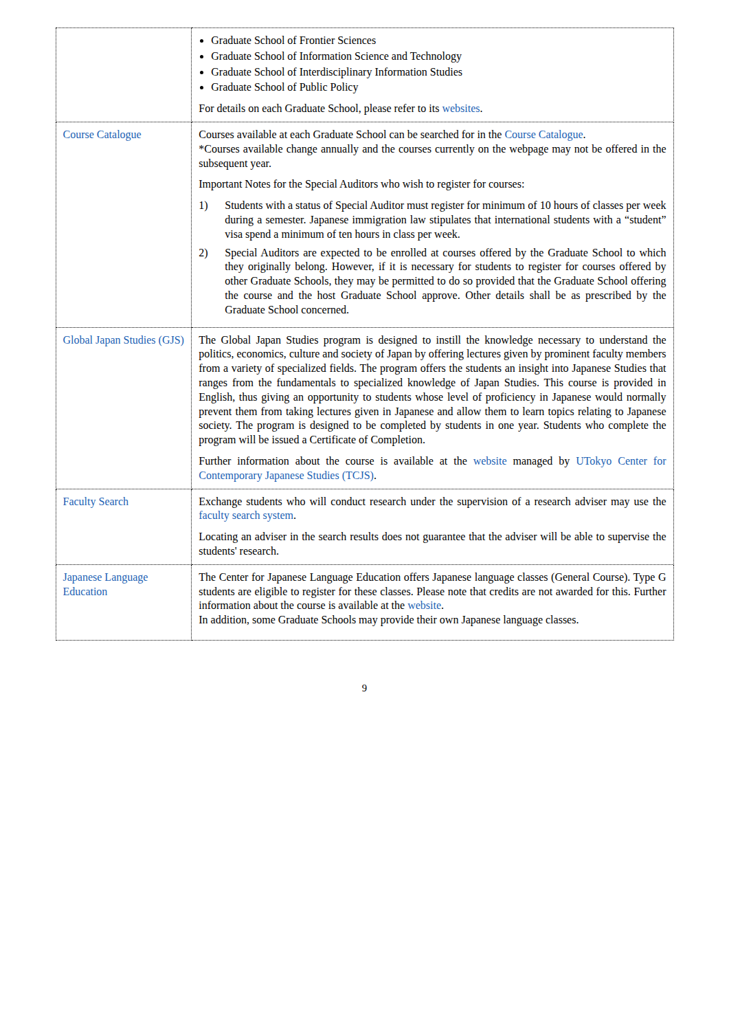| | Graduate School of Frontier Sciences Graduate School of Information Science and Technology Graduate School of Interdisciplinary Information Studies Graduate School of Public Policy For details on each Graduate School, please refer to its websites . |
| Course Catalogue | Courses available at each Graduate School can be searched for in the Course Catalogue . *Courses available change annually and the courses currently on the webpage may not be offered in the subsequent year. Important Notes for the Special Auditors who wish to register for courses: Students with a status of Special Auditor must register for minimum of 10 hours of classes per week during a semester. Japanese immigration law stipulates that international students with a “student” visa spend a minimum of ten hours in class per week. Special Auditors are expected to be enrolled at courses offered by the Graduate School to which they originally belong. However, if it is necessary for students to register for courses offered by other Graduate Schools, they may be permitted to do so provided that the Graduate School offering the course and the host Graduate School approve. Other details shall be as prescribed by the Graduate School concerned. |
| Global Japan Studies (GJS) | The Global Japan Studies program is designed to instill the knowledge necessary to understand the politics, economics, culture and society of Japan by offering lectures given by prominent faculty members from a variety of specialized fields. The program offers the students an insight into Japanese Studies that ranges from the fundamentals to specialized knowledge of Japan Studies. This course is provided in English, thus giving an opportunity to students whose level of proficiency in Japanese would normally prevent them from taking lectures given in Japanese and allow them to learn topics relating to Japanese society. The program is designed to be completed by students in one year. Students who complete the program will be issued a Certificate of Completion. Further information about the course is available at the website managed by UTokyo Center for Contemporary Japanese Studies (TCJS) . |
| Faculty Search | Exchange students who will conduct research under the supervision of a research adviser may use the faculty search system . Locating an adviser in the search results does not guarantee that the adviser will be able to supervise the students' research. |
| Japanese Language Education | The Center for Japanese Language Education offers Japanese language classes (General Course). Type G students are eligible to register for these classes. Please note that credits are not awarded for this. Further information about the course is available at the website . In addition, some Graduate Schools may provide their own Japanese language classes. |
9